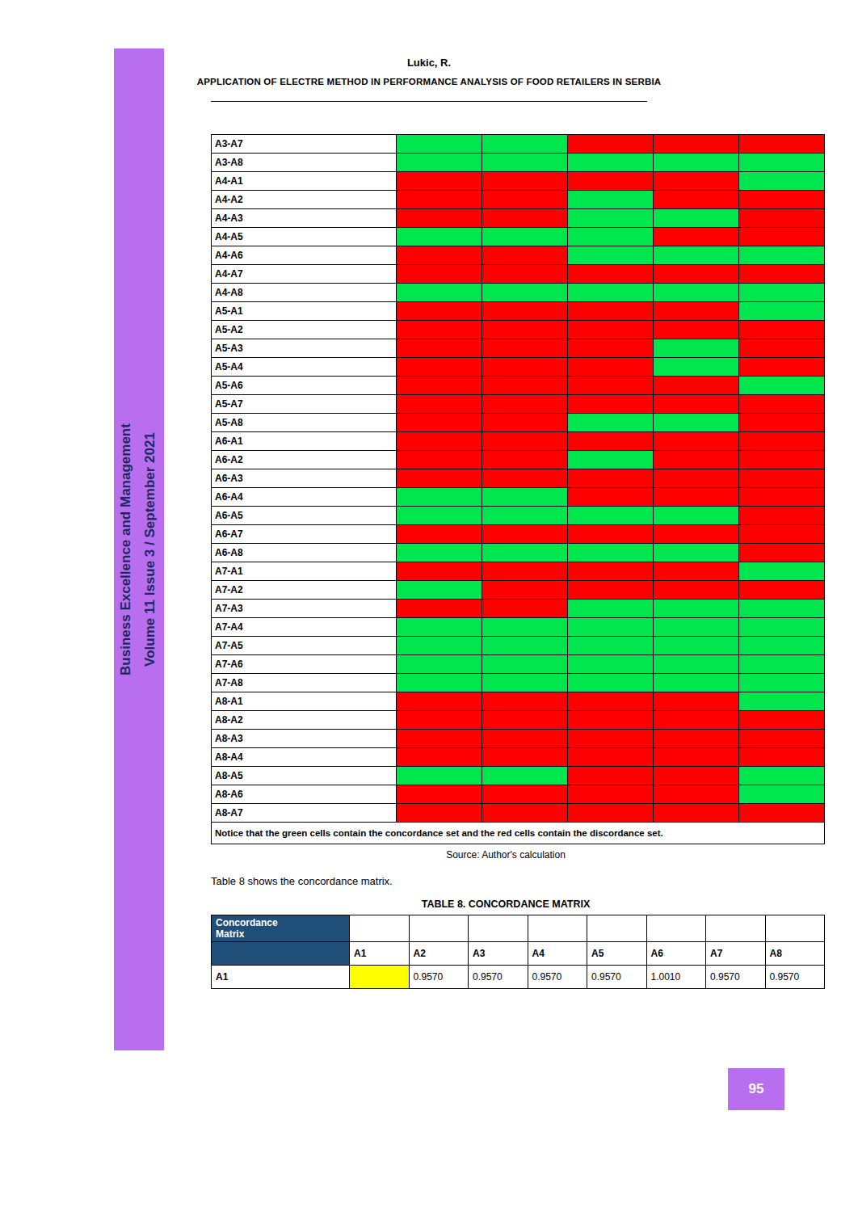Business Excellence and Management Volume 11 Issue 3 / September 2021
Lukic, R.
APPLICATION OF ELECTRE METHOD IN PERFORMANCE ANALYSIS OF FOOD RETAILERS IN SERBIA
| A3-A7 | | | | | |
| A3-A8 | | | | | |
| A4-A1 | | | | | |
| A4-A2 | | | | | |
| A4-A3 | | | | | |
| A4-A5 | | | | | |
| A4-A6 | | | | | |
| A4-A7 | | | | | |
| A4-A8 | | | | | |
| A5-A1 | | | | | |
| A5-A2 | | | | | |
| A5-A3 | | | | | |
| A5-A4 | | | | | |
| A5-A6 | | | | | |
| A5-A7 | | | | | |
| A5-A8 | | | | | |
| A6-A1 | | | | | |
| A6-A2 | | | | | |
| A6-A3 | | | | | |
| A6-A4 | | | | | |
| A6-A5 | | | | | |
| A6-A7 | | | | | |
| A6-A8 | | | | | |
| A7-A1 | | | | | |
| A7-A2 | | | | | |
| A7-A3 | | | | | |
| A7-A4 | | | | | |
| A7-A5 | | | | | |
| A7-A6 | | | | | |
| A7-A8 | | | | | |
| A8-A1 | | | | | |
| A8-A2 | | | | | |
| A8-A3 | | | | | |
| A8-A4 | | | | | |
| A8-A5 | | | | | |
| A8-A6 | | | | | |
| A8-A7 | | | | | |
| Notice that the green cells contain the concordance set and the red cells contain the discordance set. |
Source: Author's calculation
Table 8 shows the concordance matrix.
TABLE 8. CONCORDANCE MATRIX
| Concordance Matrix | | | | | | | | |
| | A1 | A2 | A3 | A4 | A5 | A6 | A7 | A8 |
| A1 | | 0.9570 | 0.9570 | 0.9570 | 0.9570 | 1.0010 | 0.9570 | 0.9570 |
95